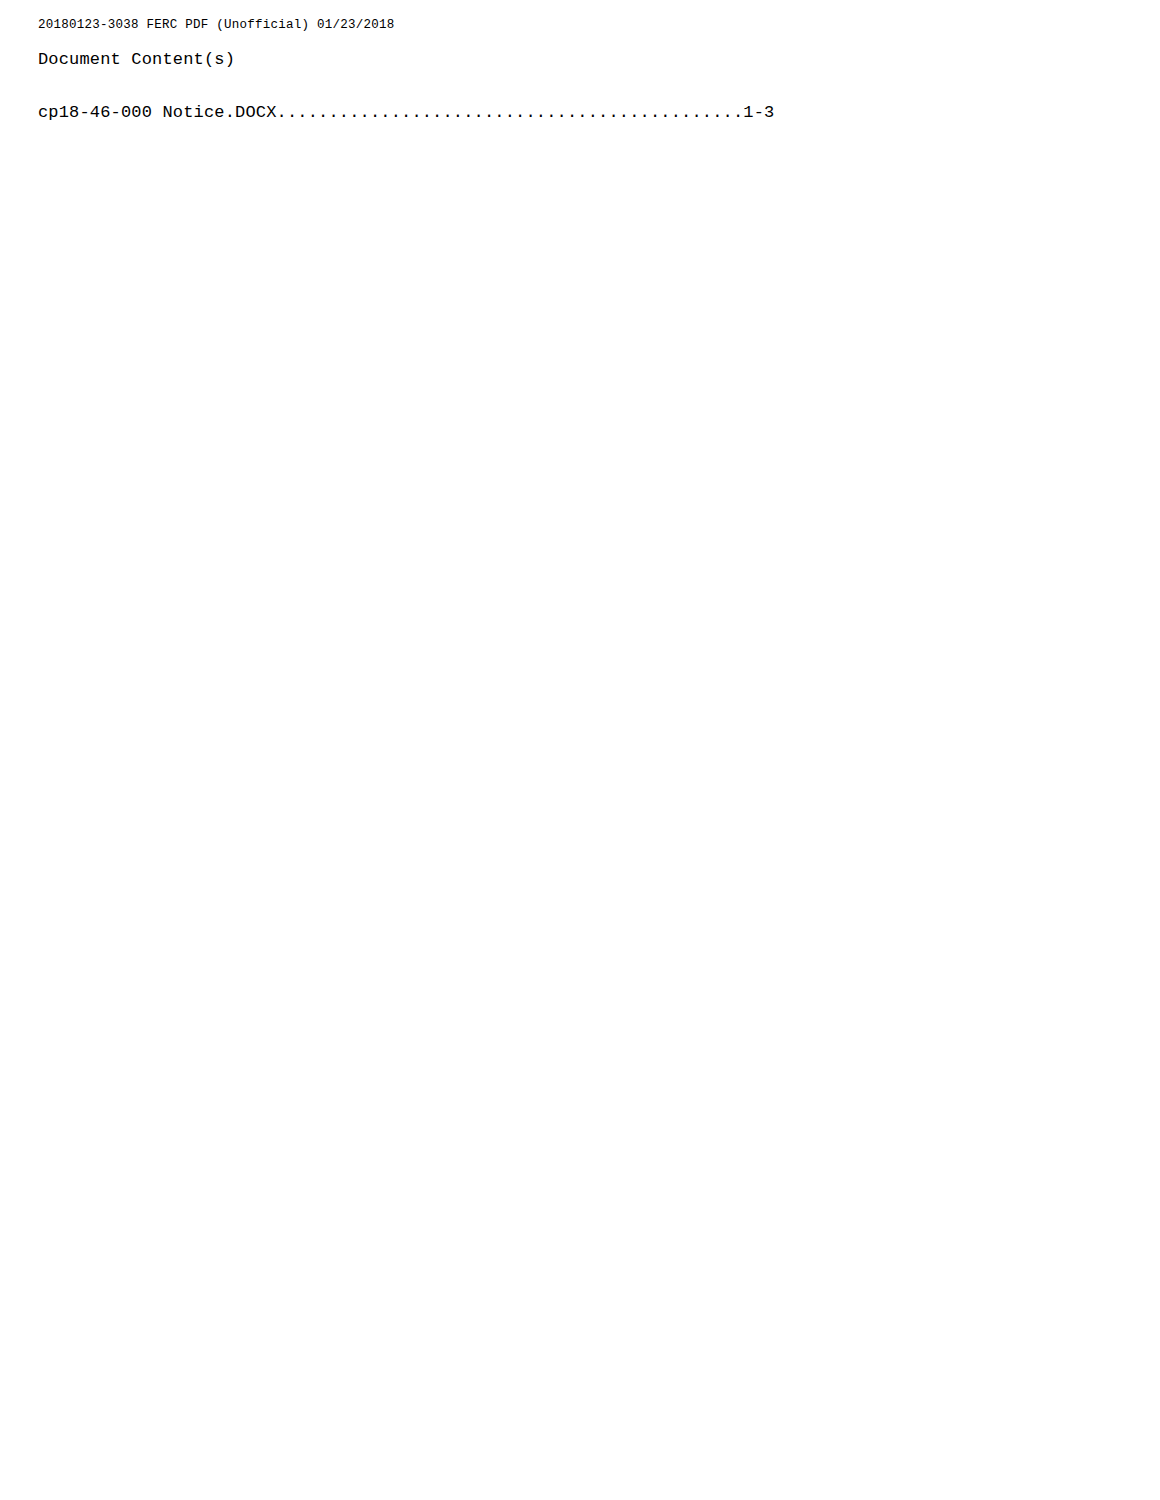20180123-3038 FERC PDF (Unofficial) 01/23/2018
Document Content(s)
cp18-46-000 Notice.DOCX.............................................1-3